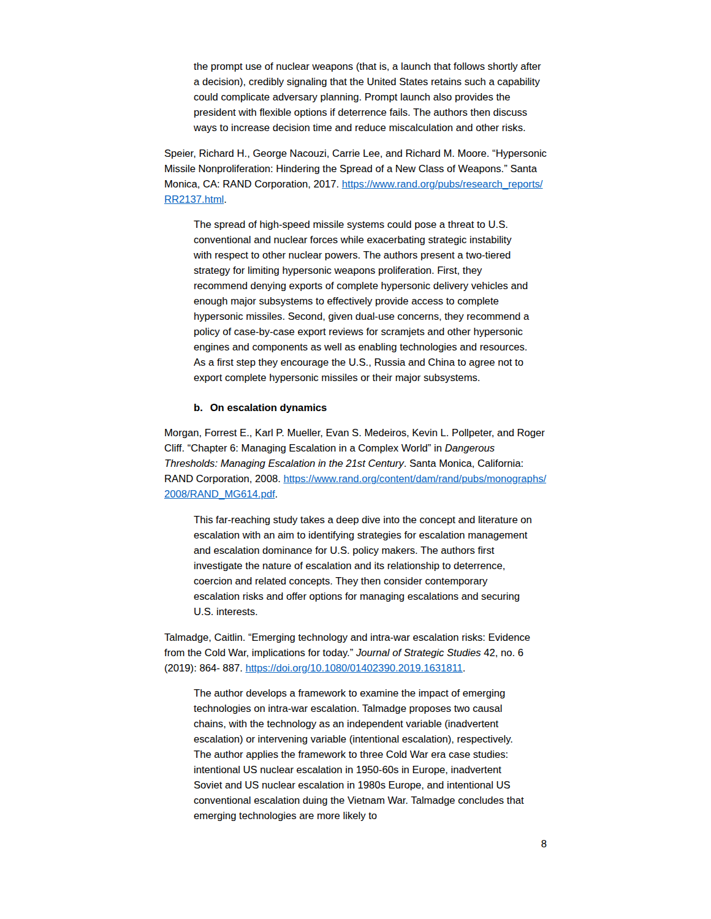the prompt use of nuclear weapons (that is, a launch that follows shortly after a decision), credibly signaling that the United States retains such a capability could complicate adversary planning. Prompt launch also provides the president with flexible options if deterrence fails. The authors then discuss ways to increase decision time and reduce miscalculation and other risks.
Speier, Richard H., George Nacouzi, Carrie Lee, and Richard M. Moore. “Hypersonic Missile Nonproliferation: Hindering the Spread of a New Class of Weapons.” Santa Monica, CA: RAND Corporation, 2017. https://www.rand.org/pubs/research_reports/RR2137.html.
The spread of high-speed missile systems could pose a threat to U.S. conventional and nuclear forces while exacerbating strategic instability with respect to other nuclear powers. The authors present a two-tiered strategy for limiting hypersonic weapons proliferation. First, they recommend denying exports of complete hypersonic delivery vehicles and enough major subsystems to effectively provide access to complete hypersonic missiles. Second, given dual-use concerns, they recommend a policy of case-by-case export reviews for scramjets and other hypersonic engines and components as well as enabling technologies and resources. As a first step they encourage the U.S., Russia and China to agree not to export complete hypersonic missiles or their major subsystems.
b. On escalation dynamics
Morgan, Forrest E., Karl P. Mueller, Evan S. Medeiros, Kevin L. Pollpeter, and Roger Cliff. “Chapter 6: Managing Escalation in a Complex World” in Dangerous Thresholds: Managing Escalation in the 21st Century. Santa Monica, California: RAND Corporation, 2008. https://www.rand.org/content/dam/rand/pubs/monographs/2008/RAND_MG614.pdf.
This far-reaching study takes a deep dive into the concept and literature on escalation with an aim to identifying strategies for escalation management and escalation dominance for U.S. policy makers. The authors first investigate the nature of escalation and its relationship to deterrence, coercion and related concepts. They then consider contemporary escalation risks and offer options for managing escalations and securing U.S. interests.
Talmadge, Caitlin. “Emerging technology and intra-war escalation risks: Evidence from the Cold War, implications for today.” Journal of Strategic Studies 42, no. 6 (2019): 864- 887. https://doi.org/10.1080/01402390.2019.1631811.
The author develops a framework to examine the impact of emerging technologies on intra-war escalation. Talmadge proposes two causal chains, with the technology as an independent variable (inadvertent escalation) or intervening variable (intentional escalation), respectively. The author applies the framework to three Cold War era case studies: intentional US nuclear escalation in 1950-60s in Europe, inadvertent Soviet and US nuclear escalation in 1980s Europe, and intentional US conventional escalation duing the Vietnam War. Talmadge concludes that emerging technologies are more likely to
8